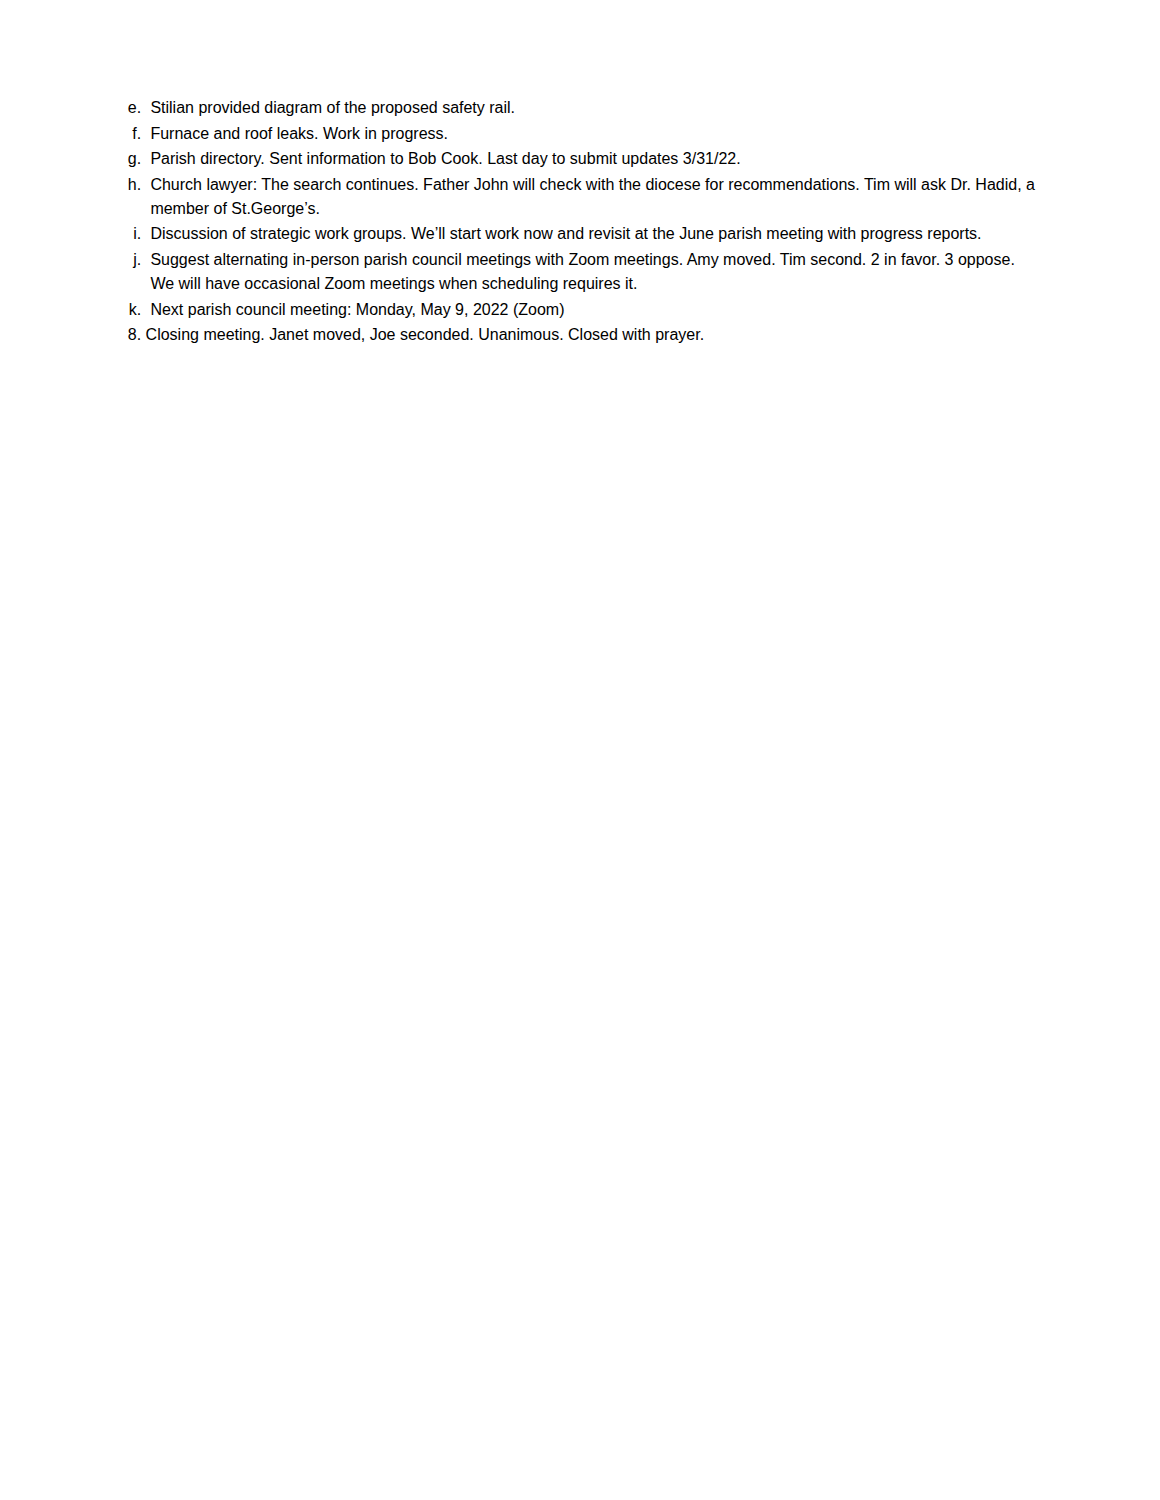Stilian provided diagram of the proposed safety rail.
Furnace and roof leaks. Work in progress.
Parish directory. Sent information to Bob Cook. Last day to submit updates 3/31/22.
Church lawyer: The search continues. Father John will check with the diocese for recommendations. Tim will ask Dr. Hadid, a member of St.George’s.
Discussion of strategic work groups. We’ll start work now and revisit at the June parish meeting with progress reports.
Suggest alternating in-person parish council meetings with Zoom meetings. Amy moved. Tim second. 2 in favor. 3 oppose. We will have occasional Zoom meetings when scheduling requires it.
Next parish council meeting: Monday, May 9, 2022 (Zoom)
Closing meeting. Janet moved, Joe seconded. Unanimous. Closed with prayer.